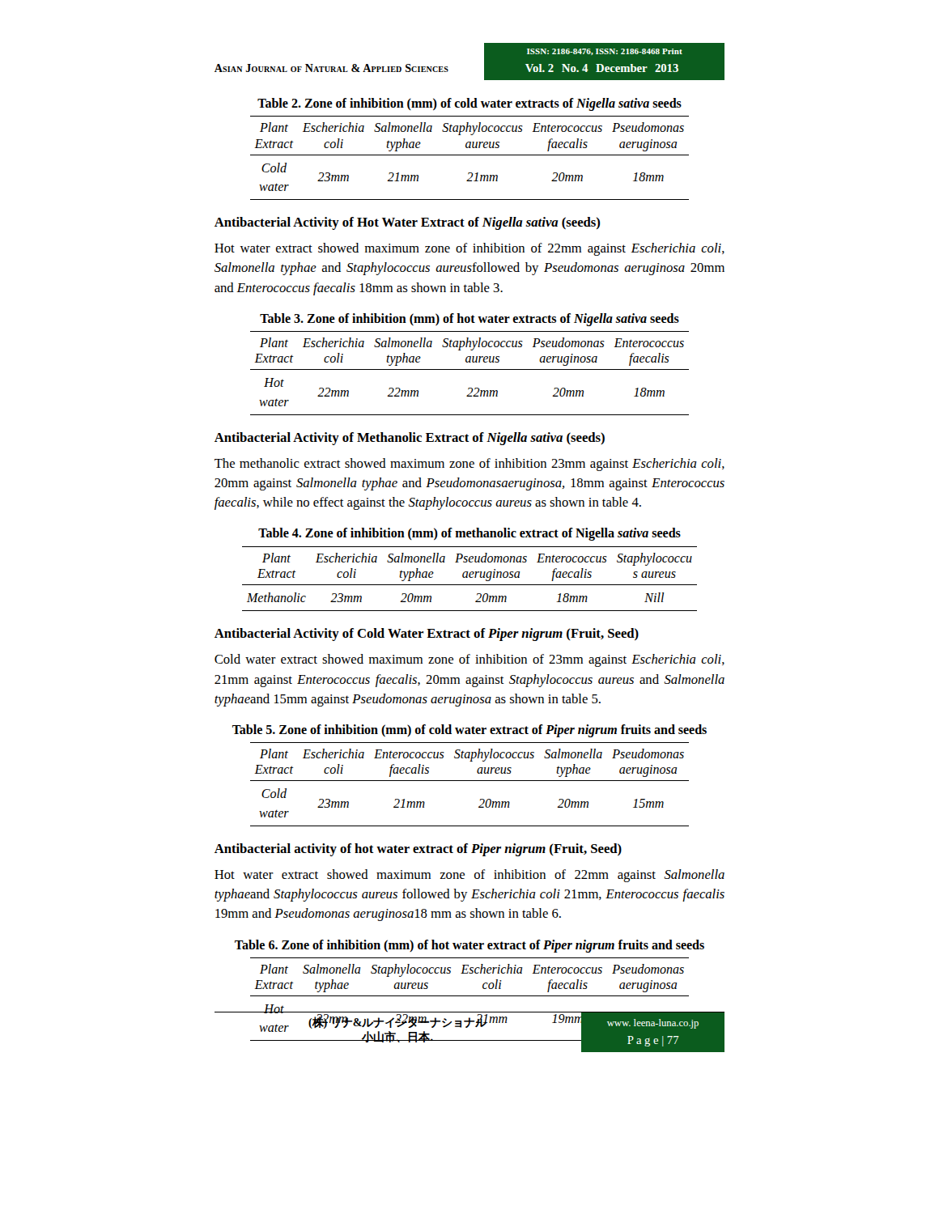Asian Journal of Natural & Applied Sciences
ISSN: 2186-8476, ISSN: 2186-8468 Print
Vol. 2 No. 4 December 2013
Table 2. Zone of inhibition (mm) of cold water extracts of Nigella sativa seeds
| Plant Extract | Escherichia coli | Salmonella typhae | Staphylococcus aureus | Enterococcus faecalis | Pseudomonas aeruginosa |
| --- | --- | --- | --- | --- | --- |
| Cold water | 23mm | 21mm | 21mm | 20mm | 18mm |
Antibacterial Activity of Hot Water Extract of Nigella sativa (seeds)
Hot water extract showed maximum zone of inhibition of 22mm against Escherichia coli, Salmonella typhae and Staphylococcus aureusfollowed by Pseudomonas aeruginosa 20mm and Enterococcus faecalis 18mm as shown in table 3.
Table 3. Zone of inhibition (mm) of hot water extracts of Nigella sativa seeds
| Plant Extract | Escherichia coli | Salmonella typhae | Staphylococcus aureus | Pseudomonas aeruginosa | Enterococcus faecalis |
| --- | --- | --- | --- | --- | --- |
| Hot water | 22mm | 22mm | 22mm | 20mm | 18mm |
Antibacterial Activity of Methanolic Extract of Nigella sativa (seeds)
The methanolic extract showed maximum zone of inhibition 23mm against Escherichia coli, 20mm against Salmonella typhae and Pseudomonasaeruginosa, 18mm against Enterococcus faecalis, while no effect against the Staphylococcus aureus as shown in table 4.
Table 4. Zone of inhibition (mm) of methanolic extract of Nigella sativa seeds
| Plant Extract | Escherichia coli | Salmonella typhae | Pseudomonas aeruginosa | Enterococcus faecalis | Staphylococcu s aureus |
| --- | --- | --- | --- | --- | --- |
| Methanolic | 23mm | 20mm | 20mm | 18mm | Nill |
Antibacterial Activity of Cold Water Extract of Piper nigrum (Fruit, Seed)
Cold water extract showed maximum zone of inhibition of 23mm against Escherichia coli, 21mm against Enterococcus faecalis, 20mm against Staphylococcus aureus and Salmonella typhaeand 15mm against Pseudomonas aeruginosa as shown in table 5.
Table 5. Zone of inhibition (mm) of cold water extract of Piper nigrum fruits and seeds
| Plant Extract | Escherichia coli | Enterococcus faecalis | Staphylococcus aureus | Salmonella typhae | Pseudomonas aeruginosa |
| --- | --- | --- | --- | --- | --- |
| Cold water | 23mm | 21mm | 20mm | 20mm | 15mm |
Antibacterial activity of hot water extract of Piper nigrum (Fruit, Seed)
Hot water extract showed maximum zone of inhibition of 22mm against Salmonella typhaeand Staphylococcus aureus followed by Escherichia coli 21mm, Enterococcus faecalis 19mm and Pseudomonas aeruginosa18 mm as shown in table 6.
Table 6. Zone of inhibition (mm) of hot water extract of Piper nigrum fruits and seeds
| Plant Extract | Salmonella typhae | Staphylococcus aureus | Escherichia coli | Enterococcus faecalis | Pseudomonas aeruginosa |
| --- | --- | --- | --- | --- | --- |
| Hot water | 22mm | 22mm | 21mm | 19mm | 18mm |
(株) リナ&ルナインターナショナル
小山市、日本.
www. leena-luna.co.jp
P a g e | 77